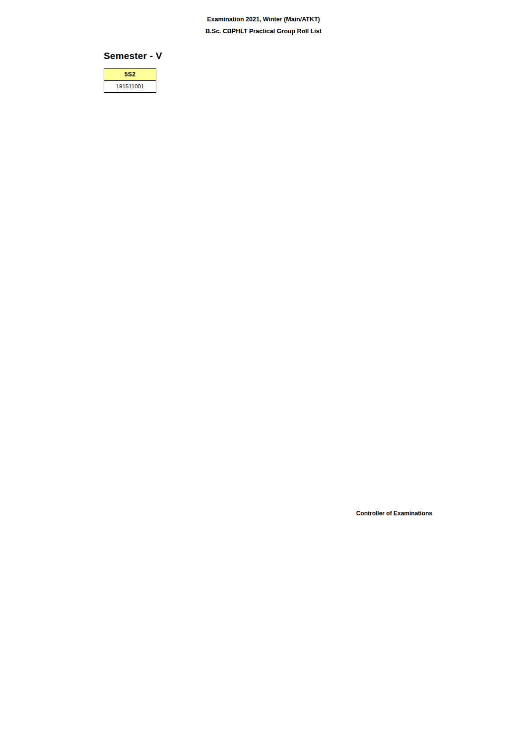Examination 2021, Winter (Main/ATKT)
B.Sc. CBPHLT Practical Group Roll List
Semester - V
| 5S2 |
| 191511001 |
Controller of Examinations